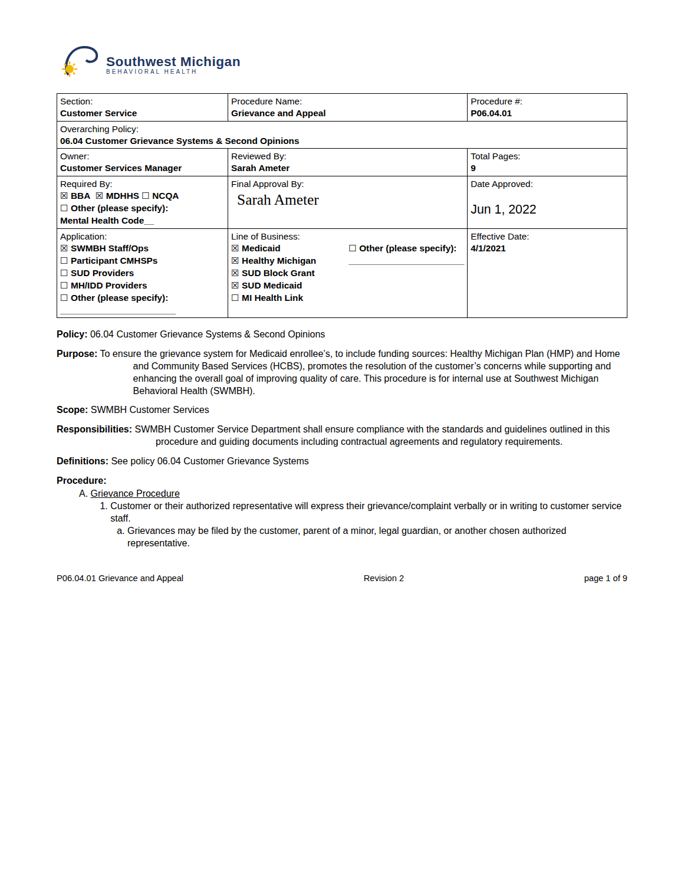| | Southwest Michigan BEHAVIORAL HEALTH |
| Section: Customer Service | Procedure Name: Grievance and Appeal | Procedure #: P06.04.01 |
| Overarching Policy: 06.04 Customer Grievance Systems & Second Opinions |
| Owner: Customer Services Manager | Reviewed By: Sarah Ameter | Total Pages: 9 |
| Required By: ☒ BBA ☒ MDHHS ☐ NCQA ☐ Other (please specify): Mental Health Code__ | Final Approval By: Sarah Ameter | Date Approved: Jun 1, 2022 |
| Application: ☒ SWMBH Staff/Ops ☐ Participant CMHSPs ☐ SUD Providers ☐ MH/IDD Providers ☐ Other (please specify): _______________________ | Line of Business: / ☒ Medicaid / ☐ Other (please specify): / / ☒ Healthy Michigan / _______________________ / / ☒ SUD Block Grant / / / ☒ SUD Medicaid / / / ☐ MI Health Link / / | Effective Date: 4/1/2021 |
Policy: 06.04 Customer Grievance Systems & Second Opinions
Purpose: To ensure the grievance system for Medicaid enrollee’s, to include funding sources: Healthy Michigan Plan (HMP) and Home and Community Based Services (HCBS), promotes the resolution of the customer’s concerns while supporting and enhancing the overall goal of improving quality of care. This procedure is for internal use at Southwest Michigan Behavioral Health (SWMBH).
Scope: SWMBH Customer Services
Responsibilities: SWMBH Customer Service Department shall ensure compliance with the standards and guidelines outlined in this procedure and guiding documents including contractual agreements and regulatory requirements.
Definitions: See policy 06.04 Customer Grievance Systems
Procedure:
Grievance Procedure
Customer or their authorized representative will express their grievance/complaint verbally or in writing to customer service staff.
Grievances may be filed by the customer, parent of a minor, legal guardian, or another chosen authorized representative.
P06.04.01 Grievance and Appeal Revision 2 page 1 of 9